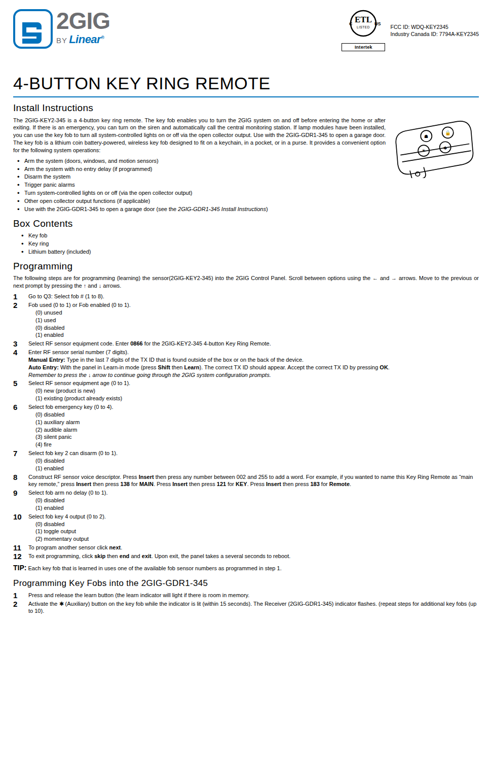2GIG
BY Linear®
ETL LISTED C US
Intertek
FCC ID: WDQ-KEY2345
Industry Canada ID: 7794A-KEY2345
4-Button Key Ring Remote
Install Instructions
☗ 🔒 ☀ ✱
The 2GIG-KEY2-345 is a 4-button key ring remote. The key fob enables you to turn the 2GIG system on and off before entering the home or after exiting. If there is an emergency, you can turn on the siren and automatically call the central monitoring station. If lamp modules have been installed, you can use the key fob to turn all system-controlled lights on or off via the open collector output. Use with the 2GIG-GDR1-345 to open a garage door. The key fob is a lithium coin battery-powered, wireless key fob designed to fit on a keychain, in a pocket, or in a purse. It provides a convenient option for the following system operations:
Arm the system (doors, windows, and motion sensors)
Arm the system with no entry delay (if programmed)
Disarm the system
Trigger panic alarms
Turn system-controlled lights on or off (via the open collector output)
Other open collector output functions (if applicable)
Use with the 2GIG-GDR1-345 to open a garage door (see the 2GIG-GDR1-345 Install Instructions)
Box Contents
Key fob
Key ring
Lithium battery (included)
Programming
The following steps are for programming (learning) the sensor(2GIG-KEY2-345) into the 2GIG Control Panel. Scroll between options using the ← and → arrows. Move to the previous or next prompt by pressing the ↑ and ↓ arrows.
Go to Q3: Select fob # (1 to 8).
Fob used (0 to 1) or Fob enabled (0 to 1).
(0) unused
(1) used
(0) disabled
(1) enabled
Select RF sensor equipment code. Enter 0866 for the 2GIG-KEY2-345 4-button Key Ring Remote.
Enter RF sensor serial number (7 digits).
Manual Entry: Type in the last 7 digits of the TX ID that is found outside of the box or on the back of the device.
Auto Entry: With the panel in Learn-in mode (press Shift then Learn). The correct TX ID should appear. Accept the correct TX ID by pressing OK.
Remember to press the ↓ arrow to continue going through the 2GIG system configuration prompts.
Select RF sensor equipment age (0 to 1).
(0) new (product is new)
(1) existing (product already exists)
Select fob emergency key (0 to 4).
(0) disabled
(1) auxiliary alarm
(2) audible alarm
(3) silent panic
(4) fire
Select fob key 2 can disarm (0 to 1).
(0) disabled
(1) enabled
Construct RF sensor voice descriptor. Press Insert then press any number between 002 and 255 to add a word. For example, if you wanted to name this Key Ring Remote as “main key remote,” press Insert then press 138 for MAIN. Press Insert then press 121 for KEY. Press Insert then press 183 for Remote.
Select fob arm no delay (0 to 1).
(0) disabled
(1) enabled
Select fob key 4 output (0 to 2).
(0) disabled
(1) toggle output
(2) momentary output
To program another sensor click next.
To exit programming, click skip then end and exit. Upon exit, the panel takes a several seconds to reboot.
TIP: Each key fob that is learned in uses one of the available fob sensor numbers as programmed in step 1.
Programming Key Fobs into the 2GIG-GDR1-345
Press and release the learn button (the learn indicator will light if there is room in memory.
Activate the ✱ (Auxiliary) button on the key fob while the indicator is lit (within 15 seconds). The Receiver (2GIG-GDR1-345) indicator flashes. (repeat steps for additional key fobs (up to 10).